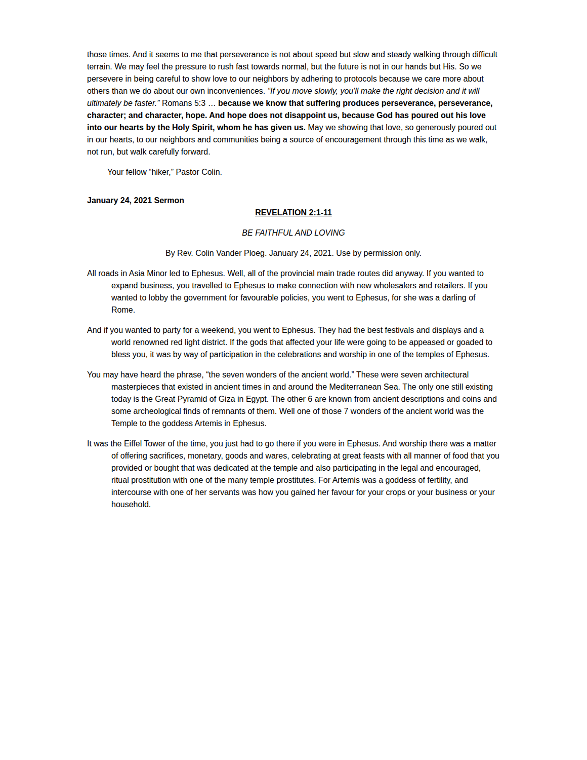those times. And it seems to me that perseverance is not about speed but slow and steady walking through difficult terrain. We may feel the pressure to rush fast towards normal, but the future is not in our hands but His. So we persevere in being careful to show love to our neighbors by adhering to protocols because we care more about others than we do about our own inconveniences. “If you move slowly, you'll make the right decision and it will ultimately be faster.” Romans 5:3 … because we know that suffering produces perseverance, perseverance, character; and character, hope. And hope does not disappoint us, because God has poured out his love into our hearts by the Holy Spirit, whom he has given us. May we showing that love, so generously poured out in our hearts, to our neighbors and communities being a source of encouragement through this time as we walk, not run, but walk carefully forward.
Your fellow “hiker,” Pastor Colin.
January 24, 2021 Sermon
REVELATION 2:1-11
BE FAITHFUL AND LOVING
By Rev. Colin Vander Ploeg. January 24, 2021. Use by permission only.
All roads in Asia Minor led to Ephesus. Well, all of the provincial main trade routes did anyway. If you wanted to expand business, you travelled to Ephesus to make connection with new wholesalers and retailers. If you wanted to lobby the government for favourable policies, you went to Ephesus, for she was a darling of Rome.
And if you wanted to party for a weekend, you went to Ephesus. They had the best festivals and displays and a world renowned red light district. If the gods that affected your life were going to be appeased or goaded to bless you, it was by way of participation in the celebrations and worship in one of the temples of Ephesus.
You may have heard the phrase, “the seven wonders of the ancient world.” These were seven architectural masterpieces that existed in ancient times in and around the Mediterranean Sea. The only one still existing today is the Great Pyramid of Giza in Egypt. The other 6 are known from ancient descriptions and coins and some archeological finds of remnants of them. Well one of those 7 wonders of the ancient world was the Temple to the goddess Artemis in Ephesus.
It was the Eiffel Tower of the time, you just had to go there if you were in Ephesus. And worship there was a matter of offering sacrifices, monetary, goods and wares, celebrating at great feasts with all manner of food that you provided or bought that was dedicated at the temple and also participating in the legal and encouraged, ritual prostitution with one of the many temple prostitutes. For Artemis was a goddess of fertility, and intercourse with one of her servants was how you gained her favour for your crops or your business or your household.